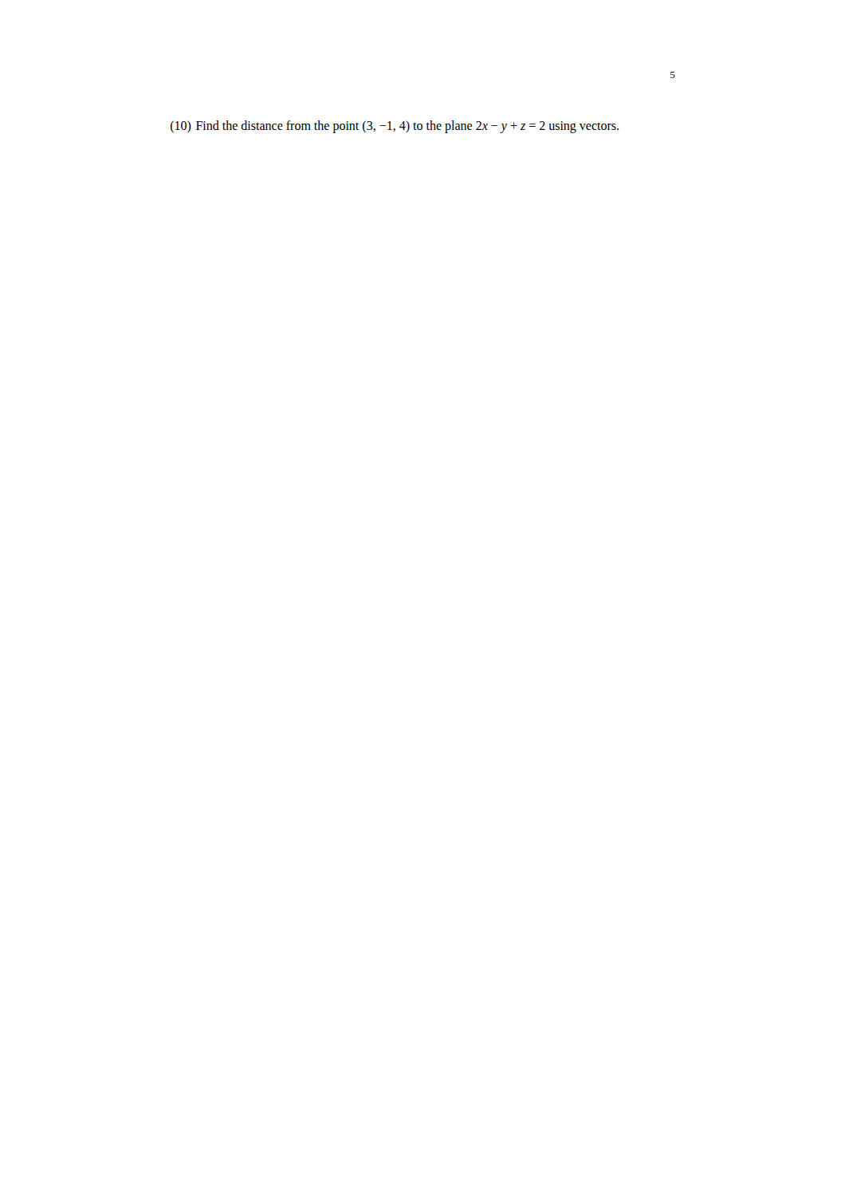5
(10) Find the distance from the point (3, −1, 4) to the plane 2x − y + z = 2 using vectors.